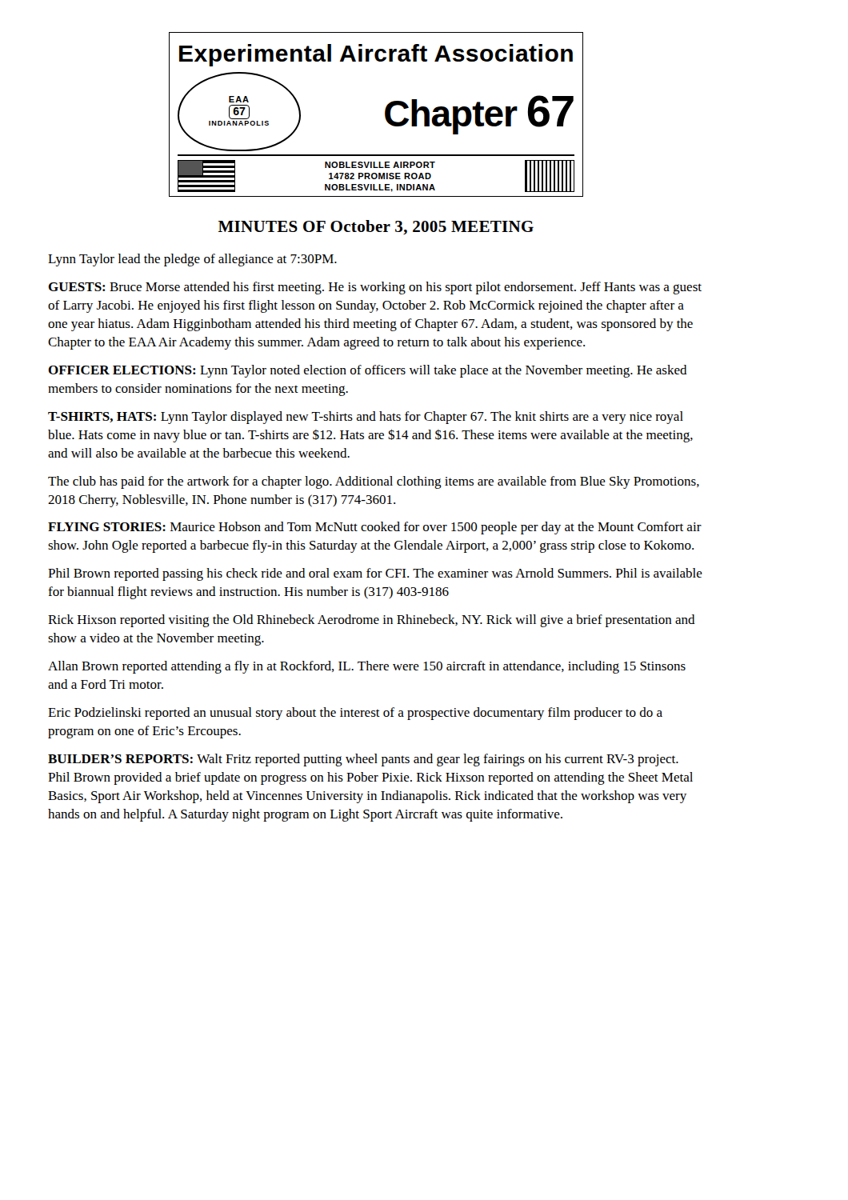Experimental Aircraft Association
EAA
67
INDIANAPOLIS
Chapter 67
NOBLESVILLE AIRPORT
14782 PROMISE ROAD
NOBLESVILLE, INDIANA
MINUTES OF October 3, 2005 MEETING
Lynn Taylor lead the pledge of allegiance at 7:30PM.
GUESTS: Bruce Morse attended his first meeting. He is working on his sport pilot endorsement. Jeff Hants was a guest of Larry Jacobi. He enjoyed his first flight lesson on Sunday, October 2. Rob McCormick rejoined the chapter after a one year hiatus. Adam Higginbotham attended his third meeting of Chapter 67. Adam, a student, was sponsored by the Chapter to the EAA Air Academy this summer. Adam agreed to return to talk about his experience.
OFFICER ELECTIONS: Lynn Taylor noted election of officers will take place at the November meeting. He asked members to consider nominations for the next meeting.
T-SHIRTS, HATS: Lynn Taylor displayed new T-shirts and hats for Chapter 67. The knit shirts are a very nice royal blue. Hats come in navy blue or tan. T-shirts are $12. Hats are $14 and $16. These items were available at the meeting, and will also be available at the barbecue this weekend.
The club has paid for the artwork for a chapter logo. Additional clothing items are available from Blue Sky Promotions, 2018 Cherry, Noblesville, IN. Phone number is (317) 774-3601.
FLYING STORIES: Maurice Hobson and Tom McNutt cooked for over 1500 people per day at the Mount Comfort air show. John Ogle reported a barbecue fly-in this Saturday at the Glendale Airport, a 2,000’ grass strip close to Kokomo.
Phil Brown reported passing his check ride and oral exam for CFI. The examiner was Arnold Summers. Phil is available for biannual flight reviews and instruction. His number is (317) 403-9186
Rick Hixson reported visiting the Old Rhinebeck Aerodrome in Rhinebeck, NY. Rick will give a brief presentation and show a video at the November meeting.
Allan Brown reported attending a fly in at Rockford, IL. There were 150 aircraft in attendance, including 15 Stinsons and a Ford Tri motor.
Eric Podzielinski reported an unusual story about the interest of a prospective documentary film producer to do a program on one of Eric’s Ercoupes.
BUILDER’S REPORTS: Walt Fritz reported putting wheel pants and gear leg fairings on his current RV-3 project. Phil Brown provided a brief update on progress on his Pober Pixie. Rick Hixson reported on attending the Sheet Metal Basics, Sport Air Workshop, held at Vincennes University in Indianapolis. Rick indicated that the workshop was very hands on and helpful. A Saturday night program on Light Sport Aircraft was quite informative.